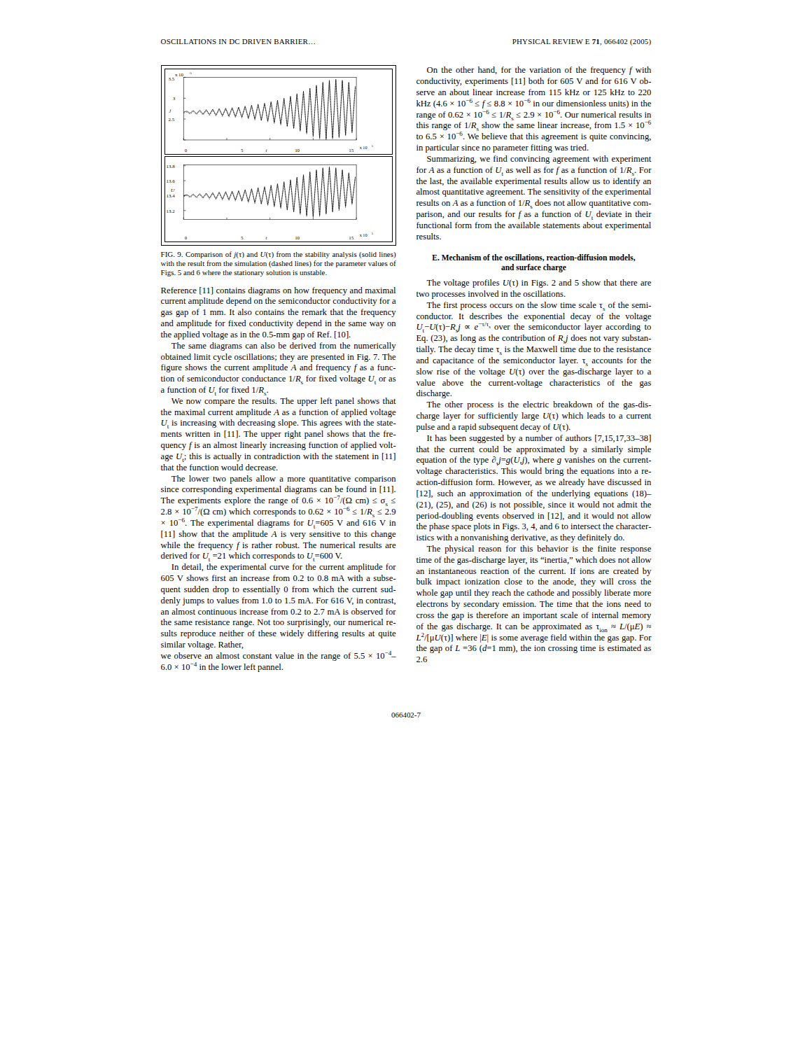Oscillations in dc driven barrier…
PHYSICAL REVIEW E 71, 066402 (2005)
x 10 -5 3.5 3 2.5 j 0 5 10 15 t x 10 5
13.8 13.6 13.4 13.2 U 0 5 10 15 t x 10 5
FIG. 9. Comparison of j(τ) and U(τ) from the stability analysis (solid lines) with the result from the simulation (dashed lines) for the parameter values of Figs. 5 and 6 where the stationary solution is unstable.
Reference [11] contains diagrams on how frequency and maximal current amplitude depend on the semiconductor conductivity for a gas gap of 1 mm. It also contains the remark that the frequency and amplitude for fixed conductivity depend in the same way on the applied voltage as in the 0.5-mm gap of Ref. [10].
The same diagrams can also be derived from the numerically obtained limit cycle oscillations; they are presented in Fig. 7. The figure shows the current amplitude A and frequency f as a function of semiconductor conductance 1/Rs for fixed voltage Ut or as a function of Ut for fixed 1/Rs.
We now compare the results. The upper left panel shows that the maximal current amplitude A as a function of applied voltage Ut is increasing with decreasing slope. This agrees with the statements written in [11]. The upper right panel shows that the frequency f is an almost linearly increasing function of applied voltage Ut; this is actually in contradiction with the statement in [11] that the function would decrease.
The lower two panels allow a more quantitative comparison since corresponding experimental diagrams can be found in [11]. The experiments explore the range of 0.6 × 10−7/(Ω cm) ≤ σs ≤ 2.8 × 10−7/(Ω cm) which corresponds to 0.62 × 10−6 ≤ 1/Rs ≤ 2.9 × 10−6. The experimental diagrams for Ut=605 V and 616 V in [11] show that the amplitude A is very sensitive to this change while the frequency f is rather robust. The numerical results are derived for Ut =21 which corresponds to Ut=600 V.
In detail, the experimental curve for the current amplitude for 605 V shows first an increase from 0.2 to 0.8 mA with a subsequent sudden drop to essentially 0 from which the current suddenly jumps to values from 1.0 to 1.5 mA. For 616 V, in contrast, an almost continuous increase from 0.2 to 2.7 mA is observed for the same resistance range. Not too surprisingly, our numerical results reproduce neither of these widely differing results at quite similar voltage. Rather,
we observe an almost constant value in the range of 5.5 × 10−4–6.0 × 10−4 in the lower left pannel.
On the other hand, for the variation of the frequency f with conductivity, experiments [11] both for 605 V and for 616 V observe an about linear increase from 115 kHz or 125 kHz to 220 kHz (4.6 × 10−6 ≤ f ≤ 8.8 × 10−6 in our dimensionless units) in the range of 0.62 × 10−6 ≤ 1/Rs ≤ 2.9 × 10−6. Our numerical results in this range of 1/Rs show the same linear increase, from 1.5 × 10−6 to 6.5 × 10−6. We believe that this agreement is quite convincing, in particular since no parameter fitting was tried.
Summarizing, we find convincing agreement with experiment for A as a function of Ut as well as for f as a function of 1/Rs. For the last, the available experimental results allow us to identify an almost quantitative agreement. The sensitivity of the experimental results on A as a function of 1/Rs does not allow quantitative comparison, and our results for f as a function of Ut deviate in their functional form from the available statements about experimental results.
E. Mechanism of the oscillations, reaction-diffusion models,
and surface charge
The voltage profiles U(τ) in Figs. 2 and 5 show that there are two processes involved in the oscillations.
The first process occurs on the slow time scale τs of the semiconductor. It describes the exponential decay of the voltage Ut−U(τ)−Rsj ∝ e−τ/τs over the semiconductor layer according to Eq. (23), as long as the contribution of Rsj does not vary substantially. The decay time τs is the Maxwell time due to the resistance and capacitance of the semiconductor layer. τs accounts for the slow rise of the voltage U(τ) over the gas-discharge layer to a value above the current-voltage characteristics of the gas discharge.
The other process is the electric breakdown of the gas-discharge layer for sufficiently large U(τ) which leads to a current pulse and a rapid subsequent decay of U(τ).
It has been suggested by a number of authors [7,15,17,33–38] that the current could be approximated by a similarly simple equation of the type ∂τj=g(U,j), where g vanishes on the current-voltage characteristics. This would bring the equations into a reaction-diffusion form. However, as we already have discussed in [12], such an approximation of the underlying equations (18)–(21), (25), and (26) is not possible, since it would not admit the period-doubling events observed in [12], and it would not allow the phase space plots in Figs. 3, 4, and 6 to intersect the characteristics with a nonvanishing derivative, as they definitely do.
The physical reason for this behavior is the finite response time of the gas-discharge layer, its “inertia,” which does not allow an instantaneous reaction of the current. If ions are created by bulk impact ionization close to the anode, they will cross the whole gap until they reach the cathode and possibly liberate more electrons by secondary emission. The time that the ions need to cross the gap is therefore an important scale of internal memory of the gas discharge. It can be approximated as τion ≈ L/(μE) ≈ L2/[μU(τ)] where |E| is some average field within the gas gap. For the gap of L =36 (d=1 mm), the ion crossing time is estimated as 2.6
066402-7